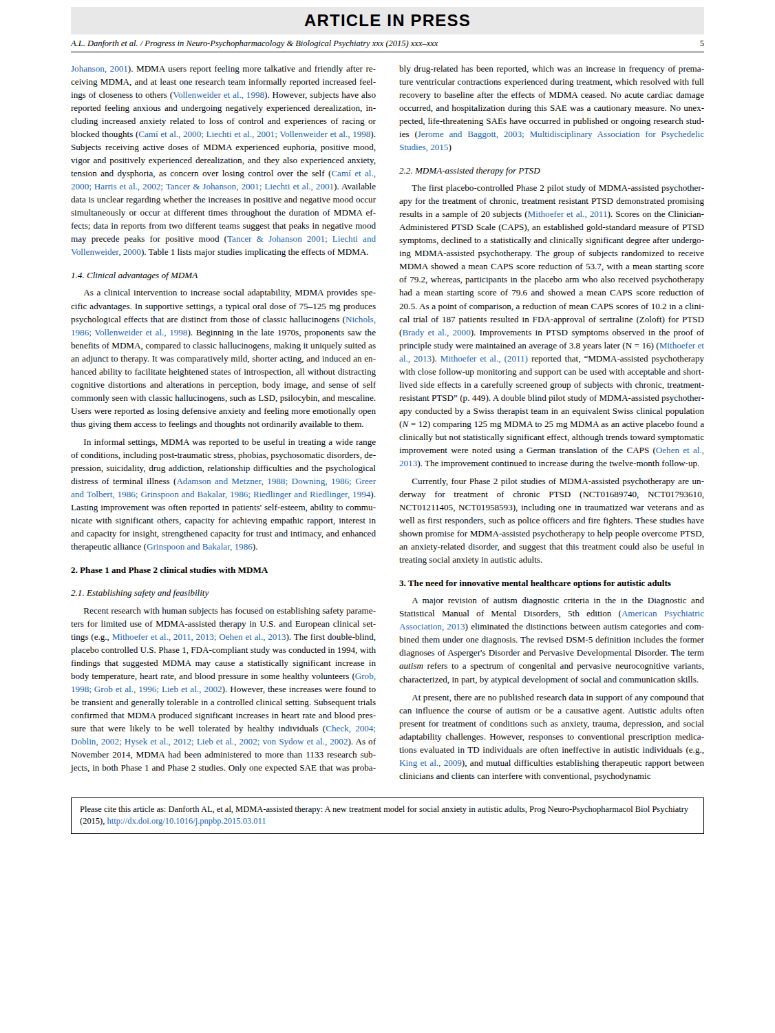ARTICLE IN PRESS
A.L. Danforth et al. / Progress in Neuro-Psychopharmacology & Biological Psychiatry xxx (2015) xxx–xxx 5
Johanson, 2001). MDMA users report feeling more talkative and friendly after receiving MDMA, and at least one research team informally reported increased feelings of closeness to others (Vollenweider et al., 1998). However, subjects have also reported feeling anxious and undergoing negatively experienced derealization, including increased anxiety related to loss of control and experiences of racing or blocked thoughts (Camí et al., 2000; Liechti et al., 2001; Vollenweider et al., 1998). Subjects receiving active doses of MDMA experienced euphoria, positive mood, vigor and positively experienced derealization, and they also experienced anxiety, tension and dysphoria, as concern over losing control over the self (Camí et al., 2000; Harris et al., 2002; Tancer & Johanson, 2001; Liechti et al., 2001). Available data is unclear regarding whether the increases in positive and negative mood occur simultaneously or occur at different times throughout the duration of MDMA effects; data in reports from two different teams suggest that peaks in negative mood may precede peaks for positive mood (Tancer & Johanson 2001; Liechti and Vollenweider, 2000). Table 1 lists major studies implicating the effects of MDMA.
1.4. Clinical advantages of MDMA
As a clinical intervention to increase social adaptability, MDMA provides specific advantages. In supportive settings, a typical oral dose of 75–125 mg produces psychological effects that are distinct from those of classic hallucinogens (Nichols, 1986; Vollenweider et al., 1998). Beginning in the late 1970s, proponents saw the benefits of MDMA, compared to classic hallucinogens, making it uniquely suited as an adjunct to therapy. It was comparatively mild, shorter acting, and induced an enhanced ability to facilitate heightened states of introspection, all without distracting cognitive distortions and alterations in perception, body image, and sense of self commonly seen with classic hallucinogens, such as LSD, psilocybin, and mescaline. Users were reported as losing defensive anxiety and feeling more emotionally open thus giving them access to feelings and thoughts not ordinarily available to them.
In informal settings, MDMA was reported to be useful in treating a wide range of conditions, including post-traumatic stress, phobias, psychosomatic disorders, depression, suicidality, drug addiction, relationship difficulties and the psychological distress of terminal illness (Adamson and Metzner, 1988; Downing, 1986; Greer and Tolbert, 1986; Grinspoon and Bakalar, 1986; Riedlinger and Riedlinger, 1994). Lasting improvement was often reported in patients' self-esteem, ability to communicate with significant others, capacity for achieving empathic rapport, interest in and capacity for insight, strengthened capacity for trust and intimacy, and enhanced therapeutic alliance (Grinspoon and Bakalar, 1986).
2. Phase 1 and Phase 2 clinical studies with MDMA
2.1. Establishing safety and feasibility
Recent research with human subjects has focused on establishing safety parameters for limited use of MDMA-assisted therapy in U.S. and European clinical settings (e.g., Mithoefer et al., 2011, 2013; Oehen et al., 2013). The first double-blind, placebo controlled U.S. Phase 1, FDA-compliant study was conducted in 1994, with findings that suggested MDMA may cause a statistically significant increase in body temperature, heart rate, and blood pressure in some healthy volunteers (Grob, 1998; Grob et al., 1996; Lieb et al., 2002). However, these increases were found to be transient and generally tolerable in a controlled clinical setting. Subsequent trials confirmed that MDMA produced significant increases in heart rate and blood pressure that were likely to be well tolerated by healthy individuals (Check, 2004; Doblin, 2002; Hysek et al., 2012; Lieb et al., 2002; von Sydow et al., 2002). As of November 2014, MDMA had been administered to more than 1133 research subjects, in both Phase 1 and Phase 2 studies. Only one expected SAE that was probably drug-related has been reported, which was an increase in frequency of premature ventricular contractions experienced during treatment, which resolved with full recovery to baseline after the effects of MDMA ceased. No acute cardiac damage occurred, and hospitalization during this SAE was a cautionary measure. No unexpected, life-threatening SAEs have occurred in published or ongoing research studies (Jerome and Baggott, 2003; Multidisciplinary Association for Psychedelic Studies, 2015)
2.2. MDMA-assisted therapy for PTSD
The first placebo-controlled Phase 2 pilot study of MDMA-assisted psychotherapy for the treatment of chronic, treatment resistant PTSD demonstrated promising results in a sample of 20 subjects (Mithoefer et al., 2011). Scores on the Clinician-Administered PTSD Scale (CAPS), an established gold-standard measure of PTSD symptoms, declined to a statistically and clinically significant degree after undergoing MDMA-assisted psychotherapy. The group of subjects randomized to receive MDMA showed a mean CAPS score reduction of 53.7, with a mean starting score of 79.2, whereas, participants in the placebo arm who also received psychotherapy had a mean starting score of 79.6 and showed a mean CAPS score reduction of 20.5. As a point of comparison, a reduction of mean CAPS scores of 10.2 in a clinical trial of 187 patients resulted in FDA-approval of sertraline (Zoloft) for PTSD (Brady et al., 2000). Improvements in PTSD symptoms observed in the proof of principle study were maintained an average of 3.8 years later (N = 16) (Mithoefer et al., 2013). Mithoefer et al., (2011) reported that, “MDMA-assisted psychotherapy with close follow-up monitoring and support can be used with acceptable and short-lived side effects in a carefully screened group of subjects with chronic, treatment-resistant PTSD” (p. 449). A double blind pilot study of MDMA-assisted psychotherapy conducted by a Swiss therapist team in an equivalent Swiss clinical population (N = 12) comparing 125 mg MDMA to 25 mg MDMA as an active placebo found a clinically but not statistically significant effect, although trends toward symptomatic improvement were noted using a German translation of the CAPS (Oehen et al., 2013). The improvement continued to increase during the twelve-month follow-up.
Currently, four Phase 2 pilot studies of MDMA-assisted psychotherapy are underway for treatment of chronic PTSD (NCT01689740, NCT01793610, NCT01211405, NCT01958593), including one in traumatized war veterans and as well as first responders, such as police officers and fire fighters. These studies have shown promise for MDMA-assisted psychotherapy to help people overcome PTSD, an anxiety-related disorder, and suggest that this treatment could also be useful in treating social anxiety in autistic adults.
3. The need for innovative mental healthcare options for autistic adults
A major revision of autism diagnostic criteria in the in the Diagnostic and Statistical Manual of Mental Disorders, 5th edition (American Psychiatric Association, 2013) eliminated the distinctions between autism categories and combined them under one diagnosis. The revised DSM-5 definition includes the former diagnoses of Asperger's Disorder and Pervasive Developmental Disorder. The term autism refers to a spectrum of congenital and pervasive neurocognitive variants, characterized, in part, by atypical development of social and communication skills.
At present, there are no published research data in support of any compound that can influence the course of autism or be a causative agent. Autistic adults often present for treatment of conditions such as anxiety, trauma, depression, and social adaptability challenges. However, responses to conventional prescription medications evaluated in TD individuals are often ineffective in autistic individuals (e.g., King et al., 2009), and mutual difficulties establishing therapeutic rapport between clinicians and clients can interfere with conventional, psychodynamic
Please cite this article as: Danforth AL, et al, MDMA-assisted therapy: A new treatment model for social anxiety in autistic adults, Prog Neuro-Psychopharmacol Biol Psychiatry (2015), http://dx.doi.org/10.1016/j.pnpbp.2015.03.011